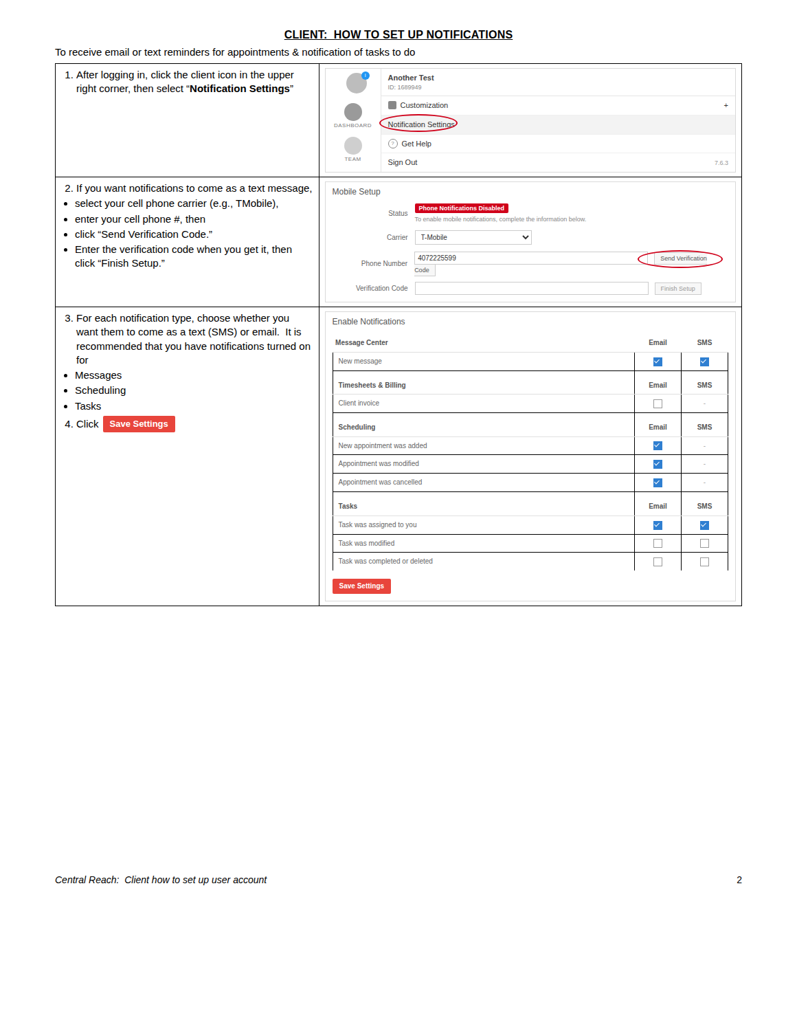CLIENT: HOW TO SET UP NOTIFICATIONS
To receive email or text reminders for appointments & notification of tasks to do
| After logging in, click the client icon in the upper right corner, then select “ Notification Settings ” | DASHBOARD TEAM Another Test ID: 1689949 Customization + Notification Settings ? Get Help Sign Out 7.6.3 i |
| If you want notifications to come as a text message, select your cell phone carrier (e.g., TMobile), enter your cell phone #, then click “Send Verification Code.” Enter the verification code when you get it, then click “Finish Setup.” | Mobile Setup Status Phone Notifications Disabled To enable mobile notifications, complete the information below. Carrier T-Mobile Phone Number Send Verification Code Verification Code Finish Setup |
| For each notification type, choose whether you want them to come as a text (SMS) or email. It is recommended that you have notifications turned on for Messages Scheduling Tasks Click Save Settings | Enable Notifications / Message Center / Email / SMS / / --- / --- / --- / / New message / / / / Timesheets & Billing / Email / SMS / / Client invoice / / - / / Scheduling / Email / SMS / / New appointment was added / / - / / Appointment was modified / / - / / Appointment was cancelled / / - / / Tasks / Email / SMS / / Task was assigned to you / / / / Task was modified / / / / Task was completed or deleted / / / Save Settings |
Central Reach: Client how to set up user account 2